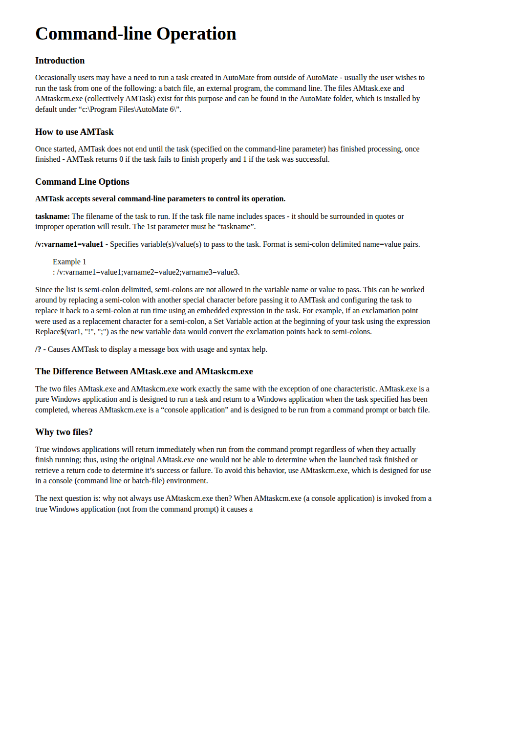Command-line Operation
Introduction
Occasionally users may have a need to run a task created in AutoMate from outside of AutoMate - usually the user wishes to run the task from one of the following: a batch file, an external program, the command line. The files AMtask.exe and AMtaskcm.exe (collectively AMTask) exist for this purpose and can be found in the AutoMate folder, which is installed by default under “c:\Program Files\AutoMate 6\”.
How to use AMTask
Once started, AMTask does not end until the task (specified on the command-line parameter) has finished processing, once finished - AMTask returns 0 if the task fails to finish properly and 1 if the task was successful.
Command Line Options
AMTask accepts several command-line parameters to control its operation.
taskname: The filename of the task to run. If the task file name includes spaces - it should be surrounded in quotes or improper operation will result. The 1st parameter must be “taskname”.
/v:varname1=value1 - Specifies variable(s)/value(s) to pass to the task. Format is semi-colon delimited name=value pairs.
Example 1
: /v:varname1=value1;varname2=value2;varname3=value3.
Since the list is semi-colon delimited, semi-colons are not allowed in the variable name or value to pass. This can be worked around by replacing a semi-colon with another special character before passing it to AMTask and configuring the task to replace it back to a semi-colon at run time using an embedded expression in the task. For example, if an exclamation point were used as a replacement character for a semi-colon, a Set Variable action at the beginning of your task using the expression Replace$(var1, "!", ";") as the new variable data would convert the exclamation points back to semi-colons.
/? - Causes AMTask to display a message box with usage and syntax help.
The Difference Between AMtask.exe and AMtaskcm.exe
The two files AMtask.exe and AMtaskcm.exe work exactly the same with the exception of one characteristic. AMtask.exe is a pure Windows application and is designed to run a task and return to a Windows application when the task specified has been completed, whereas AMtaskcm.exe is a “console application” and is designed to be run from a command prompt or batch file.
Why two files?
True windows applications will return immediately when run from the command prompt regardless of when they actually finish running; thus, using the original AMtask.exe one would not be able to determine when the launched task finished or retrieve a return code to determine it’s success or failure. To avoid this behavior, use AMtaskcm.exe, which is designed for use in a console (command line or batch-file) environment.
The next question is: why not always use AMtaskcm.exe then? When AMtaskcm.exe (a console application) is invoked from a true Windows application (not from the command prompt) it causes a